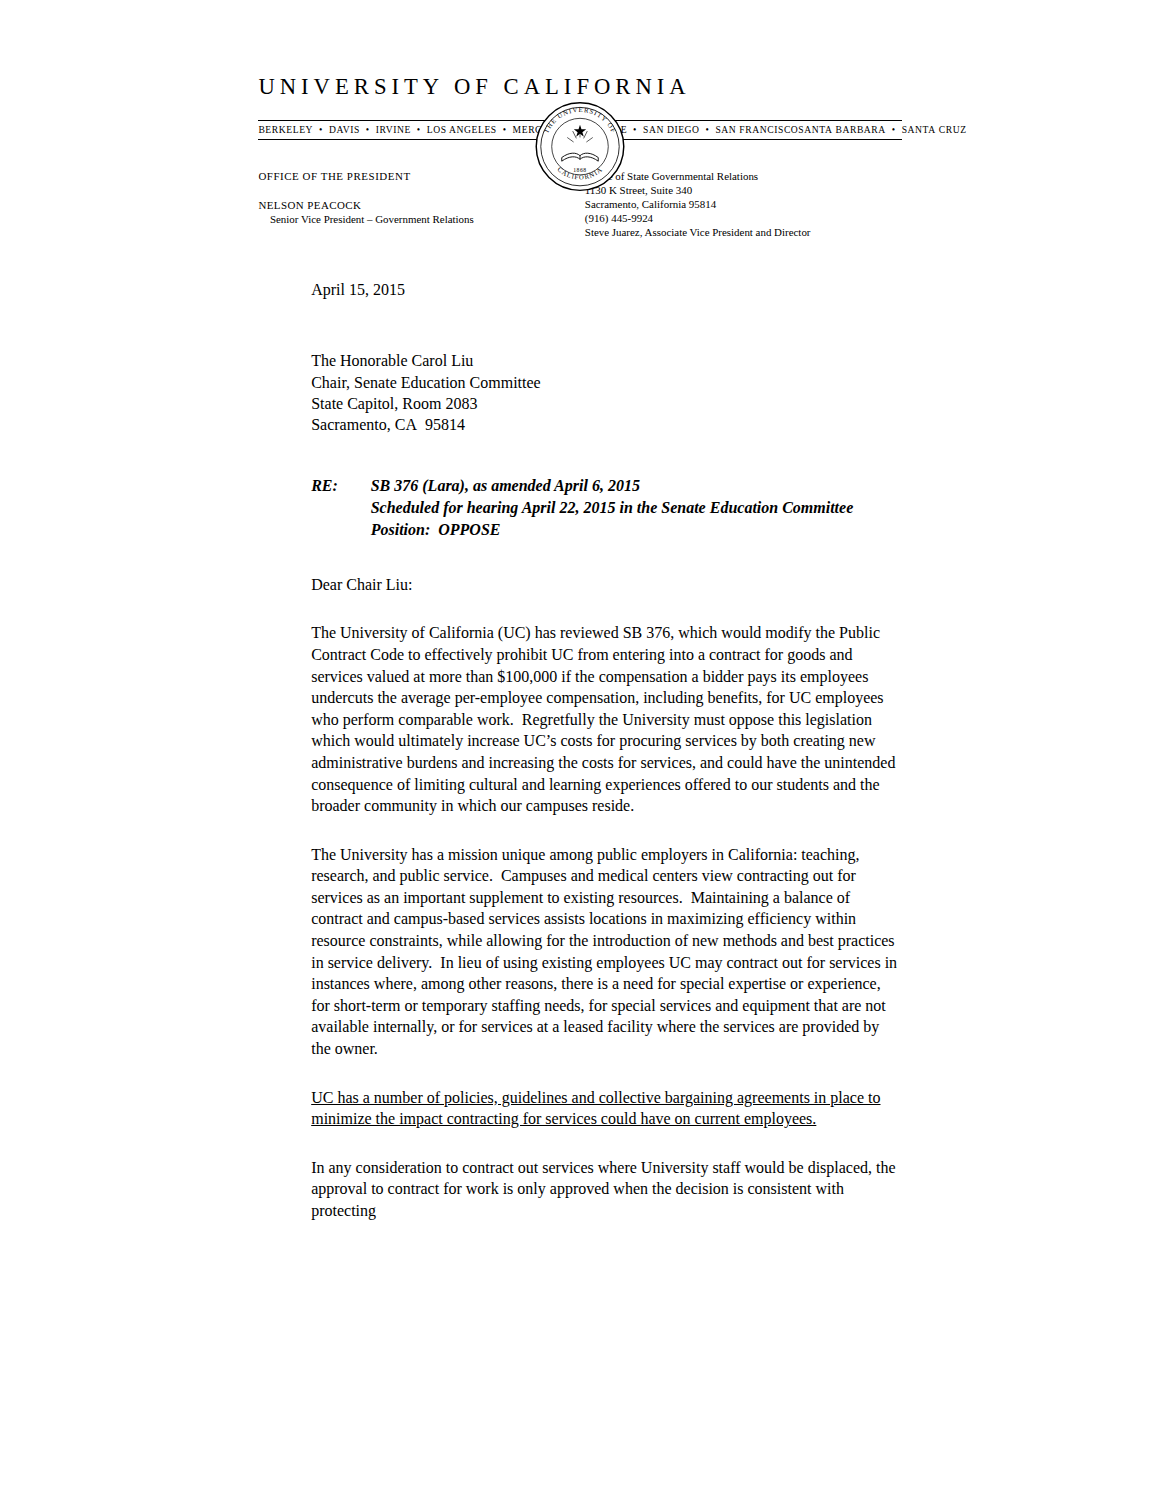UNIVERSITY OF CALIFORNIA
BERKELEY • DAVIS • IRVINE • LOS ANGELES • MERCED • RIVERSIDE • SAN DIEGO • SAN FRANCISCO SANTA BARBARA • SANTA CRUZ
THE UNIVERSITY OF CALIFORNIA 1868
OFFICE OF THE PRESIDENT
NELSON PEACOCK
Senior Vice President – Government Relations
Office of State Governmental Relations
1130 K Street, Suite 340
Sacramento, California 95814
(916) 445-9924
Steve Juarez, Associate Vice President and Director
April 15, 2015
The Honorable Carol Liu
Chair, Senate Education Committee
State Capitol, Room 2083
Sacramento, CA 95814
RE: SB 376 (Lara), as amended April 6, 2015
Scheduled for hearing April 22, 2015 in the Senate Education Committee Position: OPPOSE
Dear Chair Liu:
The University of California (UC) has reviewed SB 376, which would modify the Public Contract Code to effectively prohibit UC from entering into a contract for goods and services valued at more than $100,000 if the compensation a bidder pays its employees undercuts the average per-employee compensation, including benefits, for UC employees who perform comparable work. Regretfully the University must oppose this legislation which would ultimately increase UC’s costs for procuring services by both creating new administrative burdens and increasing the costs for services, and could have the unintended consequence of limiting cultural and learning experiences offered to our students and the broader community in which our campuses reside.
The University has a mission unique among public employers in California: teaching, research, and public service. Campuses and medical centers view contracting out for services as an important supplement to existing resources. Maintaining a balance of contract and campus-based services assists locations in maximizing efficiency within resource constraints, while allowing for the introduction of new methods and best practices in service delivery. In lieu of using existing employees UC may contract out for services in instances where, among other reasons, there is a need for special expertise or experience, for short-term or temporary staffing needs, for special services and equipment that are not available internally, or for services at a leased facility where the services are provided by the owner.
UC has a number of policies, guidelines and collective bargaining agreements in place to minimize the impact contracting for services could have on current employees.
In any consideration to contract out services where University staff would be displaced, the approval to contract for work is only approved when the decision is consistent with protecting